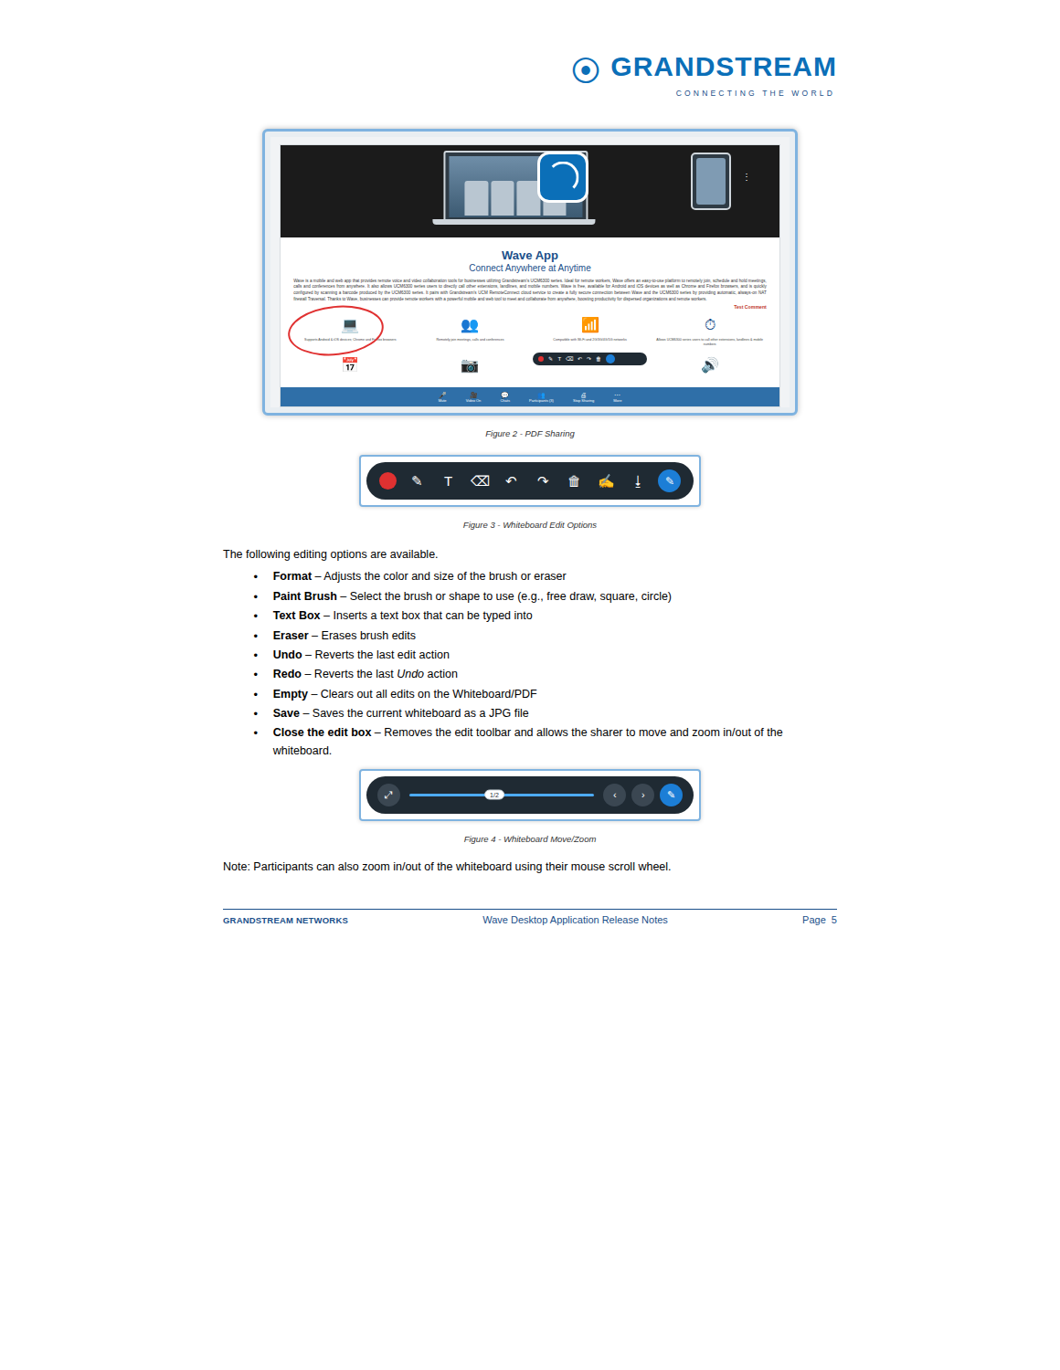⦿ GRANDSTREAM
CONNECTING THE WORLD
⋮
Wave App
Connect Anywhere at Anytime
Wave is a mobile and web app that provides remote voice and video collaboration tools for businesses utilizing Grandstream's UCM6300 series. Ideal for remote workers, Wave offers an easy-to-use platform to remotely join, schedule and hold meetings, calls and conferences from anywhere. It also allows UCM6300 series users to directly call other extensions, landlines, and mobile numbers. Wave is free, available for Android and iOS devices as well as Chrome and Firefox browsers, and is quickly configured by scanning a barcode produced by the UCM6300 series. It pairs with Grandstream's UCM RemoteConnect cloud service to create a fully secure connection between Wave and the UCM6300 series by providing automatic, always-on NAT firewall Traversal. Thanks to Wave, businesses can provide remote workers with a powerful mobile and web tool to meet and collaborate from anywhere, boosting productivity for dispersed organizations and remote workers.
Test Comment
💻
Supports Android & iOS devices; Chrome and Firefox browsers
👥
Remotely join meetings, calls and conferences
📶
Compatible with Wi-Fi and 2G/3G/4G/5G networks
⏱
Allows UCM6300 series users to call other extensions, landlines & mobile numbers
📅
📷
✎ T ⌫ ↶ ↷ 🗑
🔊
🎤Mute
🎥Video On
💬Chats
👥Participants (3)
🖨Stop Sharing
⋯More
Figure 2 - PDF Sharing
✎ T ⌫ ↶ ↷ 🗑 ✍ ⭳ ✎
Figure 3 - Whiteboard Edit Options
The following editing options are available.
Format – Adjusts the color and size of the brush or eraser
Paint Brush – Select the brush or shape to use (e.g., free draw, square, circle)
Text Box – Inserts a text box that can be typed into
Eraser – Erases brush edits
Undo – Reverts the last edit action
Redo – Reverts the last Undo action
Empty – Clears out all edits on the Whiteboard/PDF
Save – Saves the current whiteboard as a JPG file
Close the edit box – Removes the edit toolbar and allows the sharer to move and zoom in/out of the whiteboard.
⤢ 1/2 ‹ › ✎
Figure 4 - Whiteboard Move/Zoom
Note: Participants can also zoom in/out of the whiteboard using their mouse scroll wheel.
Grandstream Networks
Wave Desktop Application Release Notes
Page 5